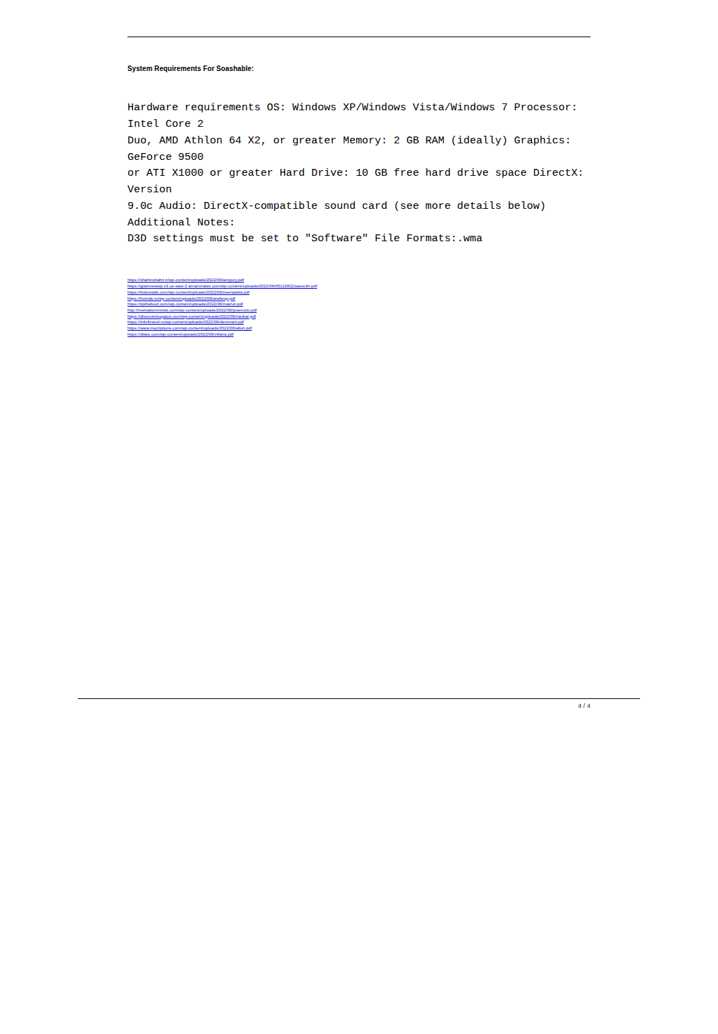System Requirements For Soashable:
Hardware requirements OS: Windows XP/Windows Vista/Windows 7 Processor: Intel Core 2
Duo, AMD Athlon 64 X2, or greater Memory: 2 GB RAM (ideally) Graphics: GeForce 9500
or ATI X1000 or greater Hard Drive: 10 GB free hard drive space DirectX: Version
9.0c Audio: DirectX-compatible sound card (see more details below) Additional Notes:
D3D settings must be set to "Software" File Formats:.wma
https://shahinshahri.ir/wp-content/uploads/2022/06/ancjocy.pdf
https://grainvestwp.s3.us-east-2.amazonaws.com/wp-content/uploads/2022/06/05122822/paxsuhr.pdf
https://indoretalk.com/wp-content/uploads/2022/06/zeenadela.pdf
https://hoinda.ru/wp-content/uploads/2022/06/andleop.pdf
https://tiptheboof.com/wp-content/uploads/2022/06/matrvir.pdf
http://mentalismminds.com/wp-content/uploads/2022/06/josemclo.pdf
https://discoverlosgatos.com/wp-content/uploads/2022/06/navbar.pdf
https://info4travel.ru/wp-content/uploads/2022/06/deximani.pdf
https://www.inscriptions.com/wp-content/uploads/2022/06/allori.pdf
https://dilats.com/wp-content/uploads/2022/06/viliana.pdf
4 / 4